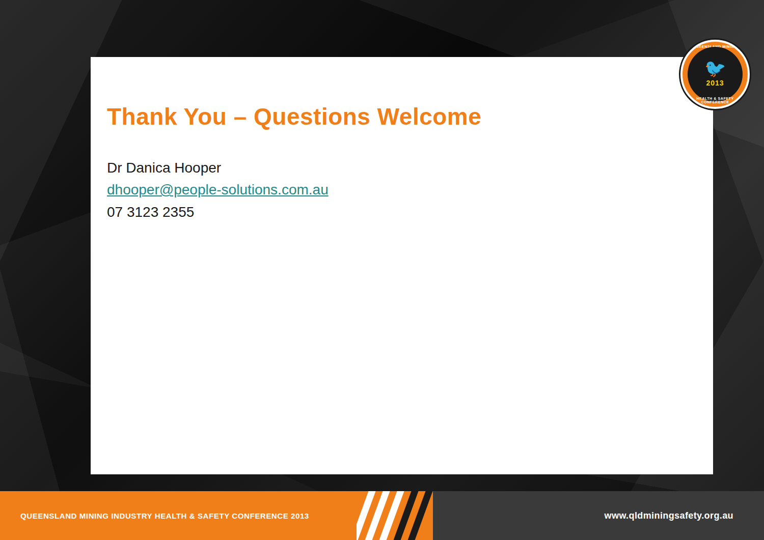Thank You – Questions Welcome
Dr Danica Hooper
dhooper@people-solutions.com.au
07 3123 2355
Queensland Mining Industry
🐦
2013
Health & Safety Conference
Queensland Mining Industry Health & Safety Conference 2013
www.qldminingsafety.org.au